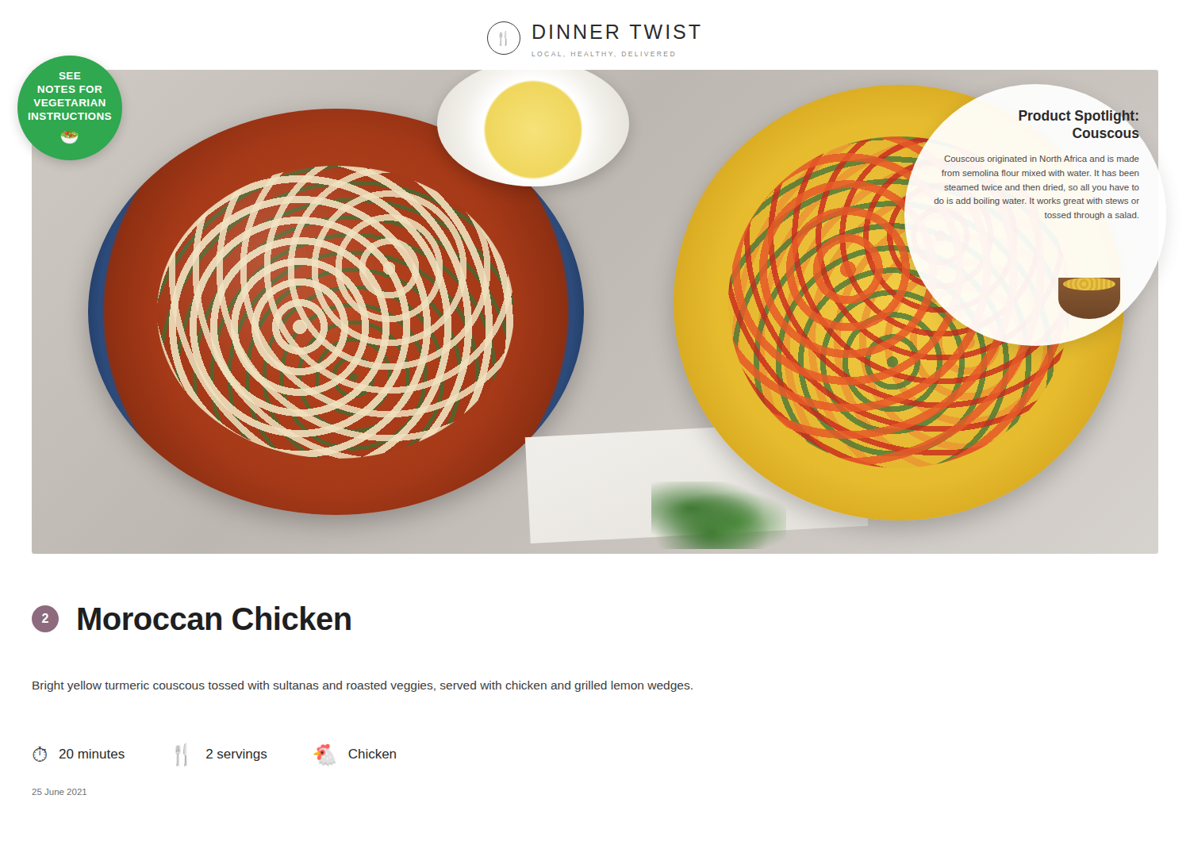🍴
DINNER TWIST
LOCAL, HEALTHY, DELIVERED
SEE
NOTES FOR
VEGETARIAN
INSTRUCTIONS 🥗
Product Spotlight:
Couscous
Couscous originated in North Africa and is made from semolina flour mixed with water. It has been steamed twice and then dried, so all you have to do is add boiling water. It works great with stews or tossed through a salad.
2
Moroccan Chicken
Bright yellow turmeric couscous tossed with sultanas and roasted veggies, served with chicken and grilled lemon wedges.
⏱ 20 minutes
🍴 2 servings
🐔 Chicken
25 June 2021